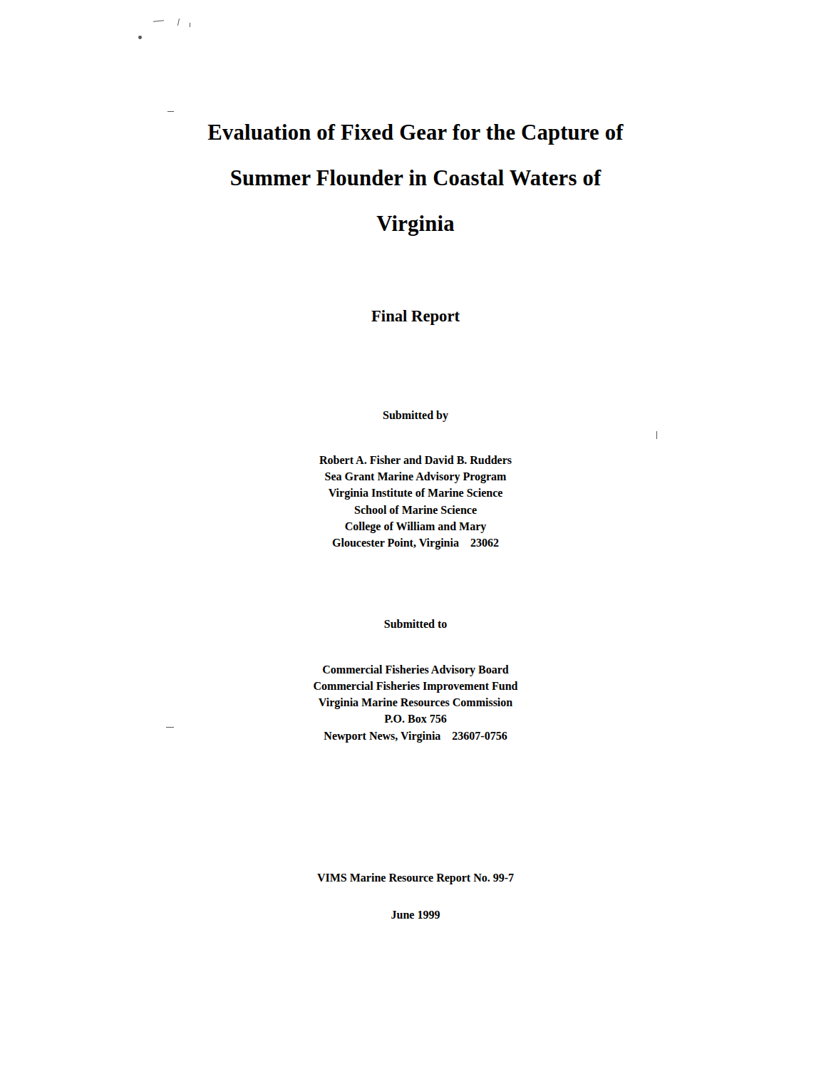Evaluation of Fixed Gear for the Capture of
Summer Flounder in Coastal Waters of Virginia
Final Report
Submitted by
Robert A. Fisher and David B. Rudders
Sea Grant Marine Advisory Program
Virginia Institute of Marine Science
School of Marine Science
College of William and Mary
Gloucester Point, Virginia 23062
Submitted to
Commercial Fisheries Advisory Board
Commercial Fisheries Improvement Fund
Virginia Marine Resources Commission
P.O. Box 756
Newport News, Virginia 23607-0756
VIMS Marine Resource Report No. 99-7
June 1999